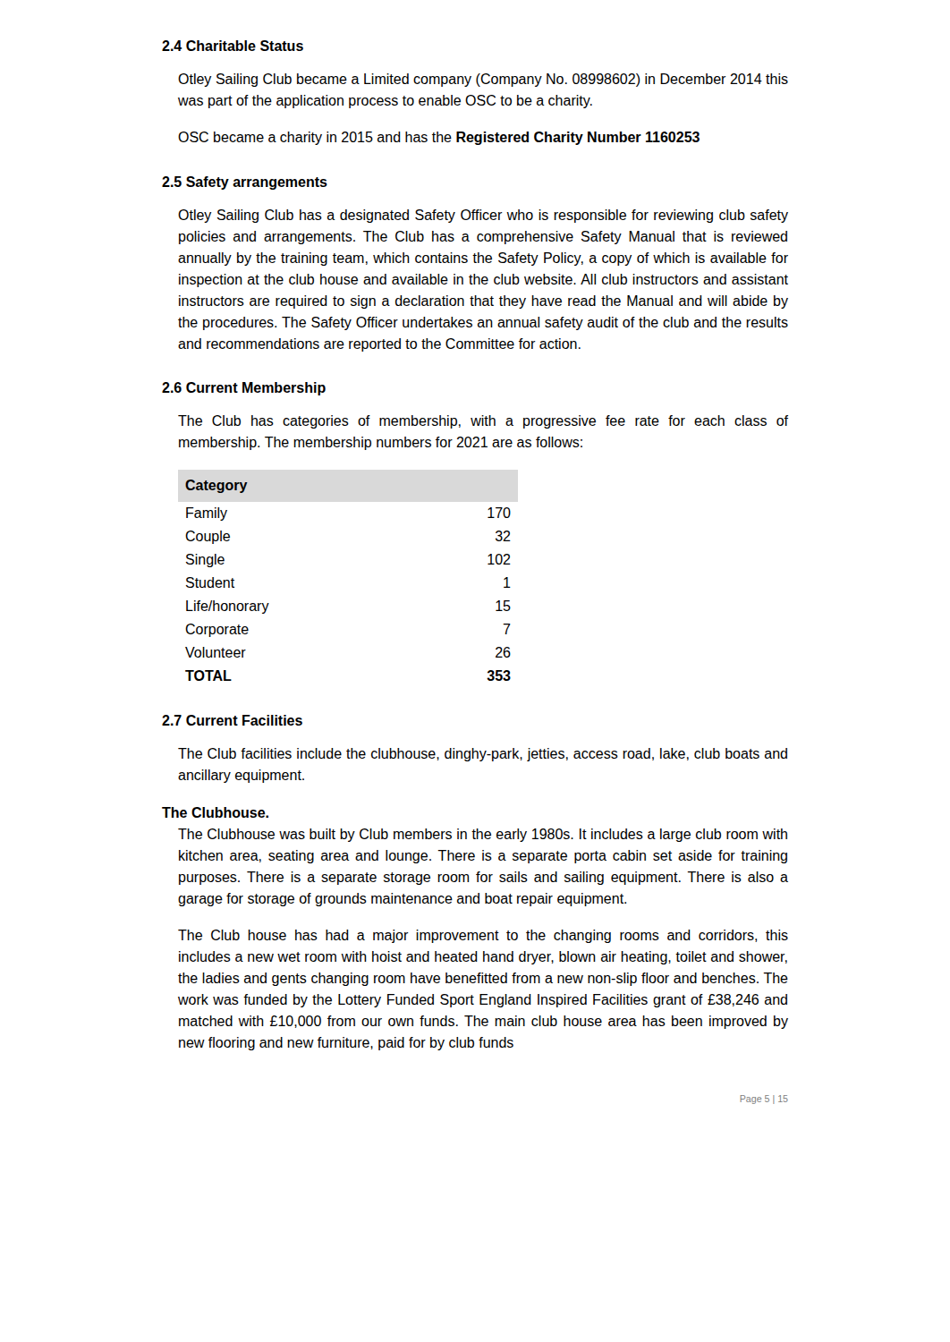2.4 Charitable Status
Otley Sailing Club became a Limited company (Company No. 08998602) in December 2014 this was part of the application process to enable OSC to be a charity.
OSC became a charity in 2015 and has the Registered Charity Number 1160253
2.5 Safety arrangements
Otley Sailing Club has a designated Safety Officer who is responsible for reviewing club safety policies and arrangements. The Club has a comprehensive Safety Manual that is reviewed annually by the training team, which contains the Safety Policy, a copy of which is available for inspection at the club house and available in the club website. All club instructors and assistant instructors are required to sign a declaration that they have read the Manual and will abide by the procedures. The Safety Officer undertakes an annual safety audit of the club and the results and recommendations are reported to the Committee for action.
2.6 Current Membership
The Club has categories of membership, with a progressive fee rate for each class of membership. The membership numbers for 2021 are as follows:
| Category | |
| --- | --- |
| Family | 170 |
| Couple | 32 |
| Single | 102 |
| Student | 1 |
| Life/honorary | 15 |
| Corporate | 7 |
| Volunteer | 26 |
| TOTAL | 353 |
2.7 Current Facilities
The Club facilities include the clubhouse, dinghy-park, jetties, access road, lake, club boats and ancillary equipment.
The Clubhouse.
The Clubhouse was built by Club members in the early 1980s. It includes a large club room with kitchen area, seating area and lounge. There is a separate porta cabin set aside for training purposes. There is a separate storage room for sails and sailing equipment. There is also a garage for storage of grounds maintenance and boat repair equipment.
The Club house has had a major improvement to the changing rooms and corridors, this includes a new wet room with hoist and heated hand dryer, blown air heating, toilet and shower, the ladies and gents changing room have benefitted from a new non-slip floor and benches. The work was funded by the Lottery Funded Sport England Inspired Facilities grant of £38,246 and matched with £10,000 from our own funds. The main club house area has been improved by new flooring and new furniture, paid for by club funds
Page 5 | 15